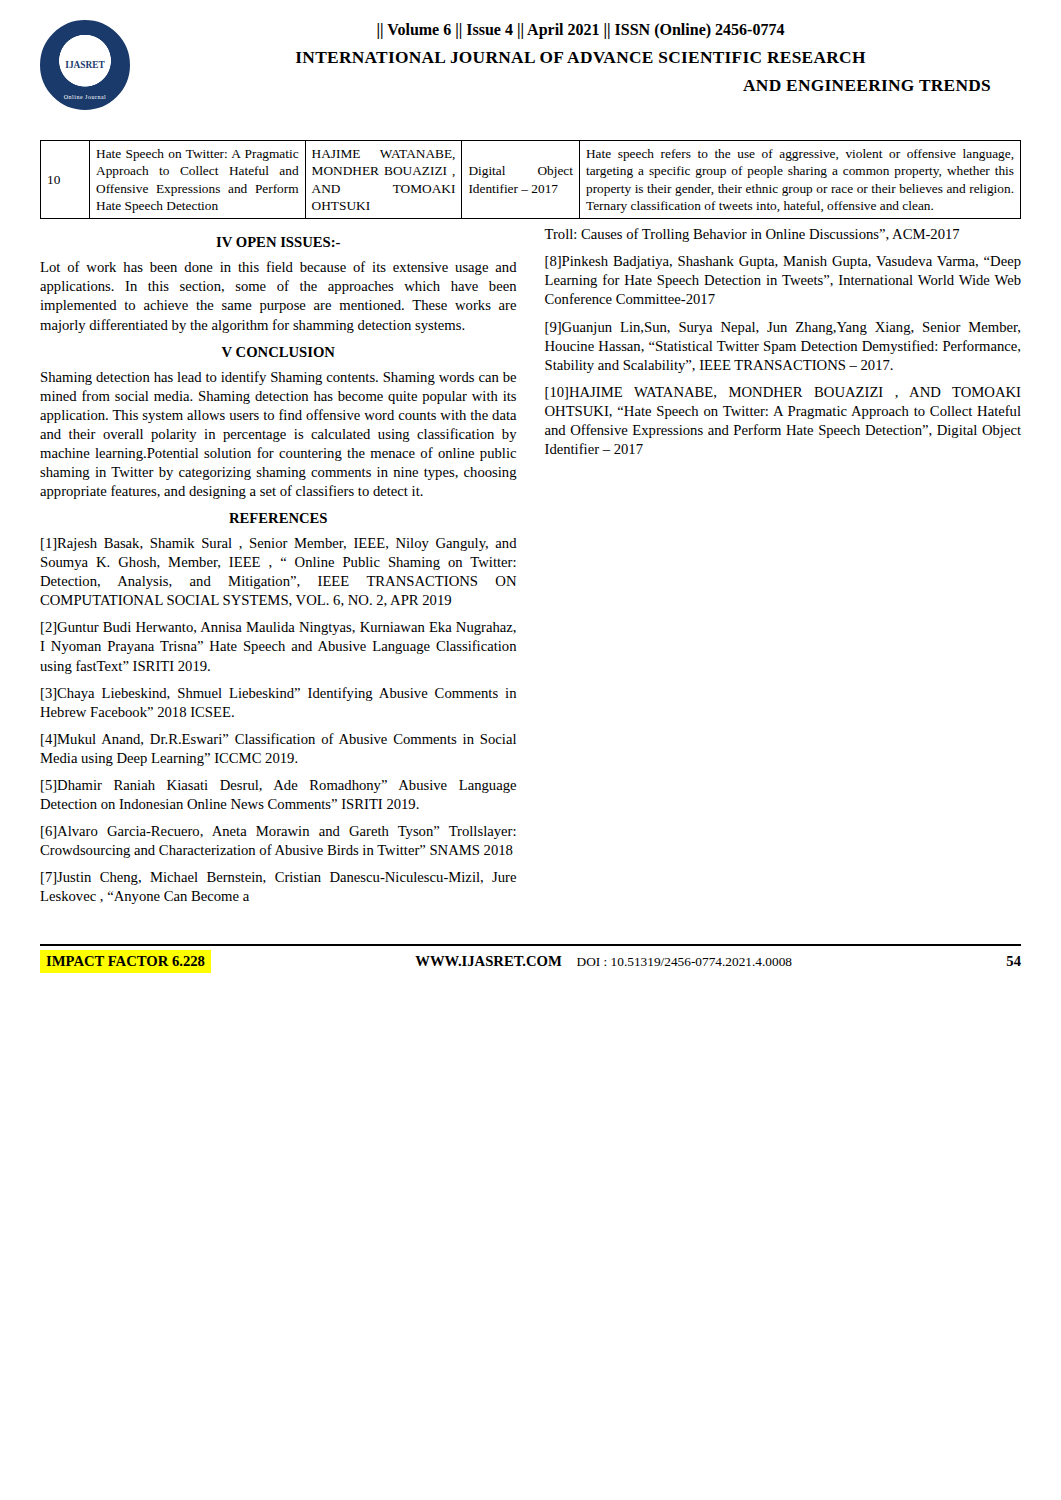IJASRET
Online Journal
|| Volume 6 || Issue 4 || April 2021 || ISSN (Online) 2456-0774
INTERNATIONAL JOURNAL OF ADVANCE SCIENTIFIC RESEARCH
AND ENGINEERING TRENDS
| 10 | Hate Speech on Twitter: A Pragmatic Approach to Collect Hateful and Offensive Expressions and Perform Hate Speech Detection | HAJIME WATANABE, MONDHER BOUAZIZI , AND TOMOAKI OHTSUKI | Digital Object Identifier – 2017 | Hate speech refers to the use of aggressive, violent or offensive language, targeting a specific group of people sharing a common property, whether this property is their gender, their ethnic group or race or their believes and religion. Ternary classification of tweets into, hateful, offensive and clean. |
IV OPEN ISSUES:-
Lot of work has been done in this field because of its extensive usage and applications. In this section, some of the approaches which have been implemented to achieve the same purpose are mentioned. These works are majorly differentiated by the algorithm for shamming detection systems.
V CONCLUSION
Shaming detection has lead to identify Shaming contents. Shaming words can be mined from social media. Shaming detection has become quite popular with its application. This system allows users to find offensive word counts with the data and their overall polarity in percentage is calculated using classification by machine learning.Potential solution for countering the menace of online public shaming in Twitter by categorizing shaming comments in nine types, choosing appropriate features, and designing a set of classifiers to detect it.
REFERENCES
[1]Rajesh Basak, Shamik Sural , Senior Member, IEEE, Niloy Ganguly, and Soumya K. Ghosh, Member, IEEE , “ Online Public Shaming on Twitter: Detection, Analysis, and Mitigation”, IEEE TRANSACTIONS ON COMPUTATIONAL SOCIAL SYSTEMS, VOL. 6, NO. 2, APR 2019
[2]Guntur Budi Herwanto, Annisa Maulida Ningtyas, Kurniawan Eka Nugrahaz, I Nyoman Prayana Trisna” Hate Speech and Abusive Language Classification using fastText” ISRITI 2019.
[3]Chaya Liebeskind, Shmuel Liebeskind” Identifying Abusive Comments in Hebrew Facebook” 2018 ICSEE.
[4]Mukul Anand, Dr.R.Eswari” Classification of Abusive Comments in Social Media using Deep Learning” ICCMC 2019.
[5]Dhamir Raniah Kiasati Desrul, Ade Romadhony” Abusive Language Detection on Indonesian Online News Comments” ISRITI 2019.
[6]Alvaro Garcia-Recuero, Aneta Morawin and Gareth Tyson” Trollslayer: Crowdsourcing and Characterization of Abusive Birds in Twitter” SNAMS 2018
[7]Justin Cheng, Michael Bernstein, Cristian Danescu-Niculescu-Mizil, Jure Leskovec , “Anyone Can Become a
Troll: Causes of Trolling Behavior in Online Discussions”, ACM-2017
[8]Pinkesh Badjatiya, Shashank Gupta, Manish Gupta, Vasudeva Varma, “Deep Learning for Hate Speech Detection in Tweets”, International World Wide Web Conference Committee-2017
[9]Guanjun Lin,Sun, Surya Nepal, Jun Zhang,Yang Xiang, Senior Member, Houcine Hassan, “Statistical Twitter Spam Detection Demystified: Performance, Stability and Scalability”, IEEE TRANSACTIONS – 2017.
[10]HAJIME WATANABE, MONDHER BOUAZIZI , AND TOMOAKI OHTSUKI, “Hate Speech on Twitter: A Pragmatic Approach to Collect Hateful and Offensive Expressions and Perform Hate Speech Detection”, Digital Object Identifier – 2017
IMPACT FACTOR 6.228 WWW.IJASRET.COM DOI : 10.51319/2456-0774.2021.4.0008 54